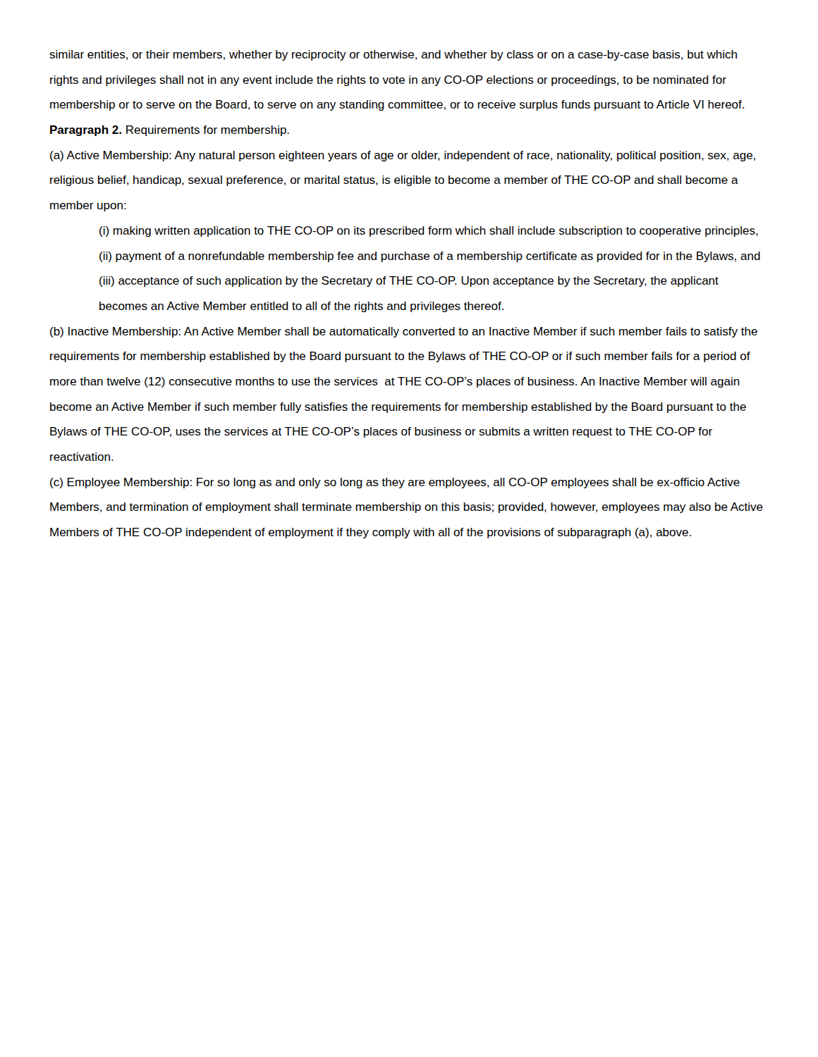similar entities, or their members, whether by reciprocity or otherwise, and whether by class or on a case-by-case basis, but which rights and privileges shall not in any event include the rights to vote in any CO-OP elections or proceedings, to be nominated for membership or to serve on the Board, to serve on any standing committee, or to receive surplus funds pursuant to Article VI hereof.
Paragraph 2. Requirements for membership.
(a) Active Membership: Any natural person eighteen years of age or older, independent of race, nationality, political position, sex, age, religious belief, handicap, sexual preference, or marital status, is eligible to become a member of THE CO-OP and shall become a member upon:
(i) making written application to THE CO-OP on its prescribed form which shall include subscription to cooperative principles,
(ii) payment of a nonrefundable membership fee and purchase of a membership certificate as provided for in the Bylaws, and
(iii) acceptance of such application by the Secretary of THE CO-OP. Upon acceptance by the Secretary, the applicant becomes an Active Member entitled to all of the rights and privileges thereof.
(b) Inactive Membership: An Active Member shall be automatically converted to an Inactive Member if such member fails to satisfy the requirements for membership established by the Board pursuant to the Bylaws of THE CO-OP or if such member fails for a period of more than twelve (12) consecutive months to use the services at THE CO-OP’s places of business. An Inactive Member will again become an Active Member if such member fully satisfies the requirements for membership established by the Board pursuant to the Bylaws of THE CO-OP, uses the services at THE CO-OP’s places of business or submits a written request to THE CO-OP for reactivation.
(c) Employee Membership: For so long as and only so long as they are employees, all CO-OP employees shall be ex-officio Active Members, and termination of employment shall terminate membership on this basis; provided, however, employees may also be Active Members of THE CO-OP independent of employment if they comply with all of the provisions of subparagraph (a), above.